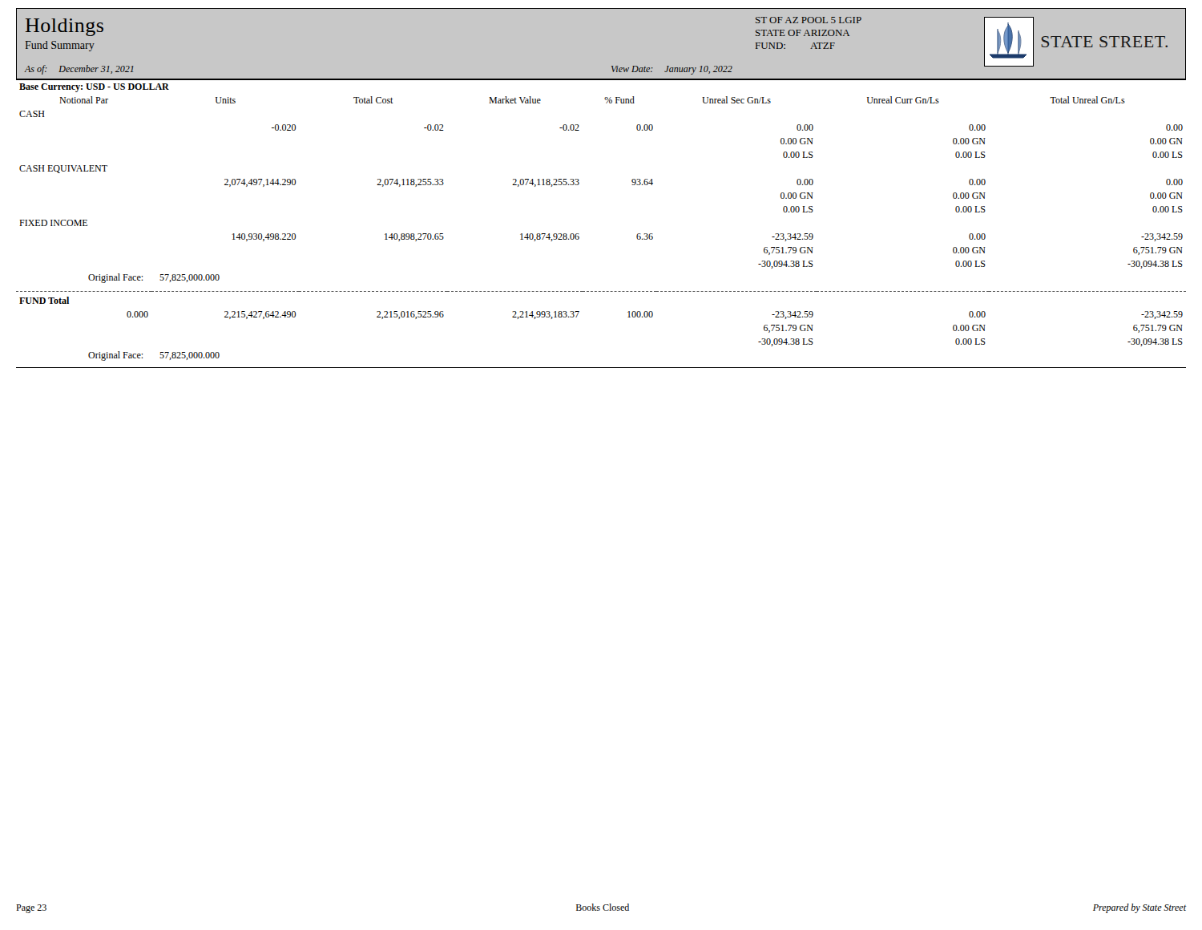Holdings
Fund Summary
As of: December 31, 2021
ST OF AZ POOL 5 LGIP
STATE OF ARIZONA
FUND:ATZF
View Date: January 10, 2022
STATE STREET.
| Base Currency: USD - US DOLLAR |
| Notional Par | Units | Total Cost | Market Value | % Fund | Unreal Sec Gn/Ls | Unreal Curr Gn/Ls | Total Unreal Gn/Ls |
| CASH |
| | -0.020 | -0.02 | -0.02 | 0.00 | 0.00 | 0.00 | 0.00 |
| | | | | | 0.00 GN | 0.00 GN | 0.00 GN |
| | | | | | 0.00 LS | 0.00 LS | 0.00 LS |
| CASH EQUIVALENT |
| | 2,074,497,144.290 | 2,074,118,255.33 | 2,074,118,255.33 | 93.64 | 0.00 | 0.00 | 0.00 |
| | | | | | 0.00 GN | 0.00 GN | 0.00 GN |
| | | | | | 0.00 LS | 0.00 LS | 0.00 LS |
| FIXED INCOME |
| | 140,930,498.220 | 140,898,270.65 | 140,874,928.06 | 6.36 | -23,342.59 | 0.00 | -23,342.59 |
| | | | | | 6,751.79 GN | 0.00 GN | 6,751.79 GN |
| | | | | | -30,094.38 LS | 0.00 LS | -30,094.38 LS |
| Original Face: | 57,825,000.000 | |
| FUND Total |
| 0.000 | 2,215,427,642.490 | 2,215,016,525.96 | 2,214,993,183.37 | 100.00 | -23,342.59 | 0.00 | -23,342.59 |
| | | | | | 6,751.79 GN | 0.00 GN | 6,751.79 GN |
| | | | | | -30,094.38 LS | 0.00 LS | -30,094.38 LS |
| Original Face: | 57,825,000.000 | |
Page 23
Books Closed
Prepared by State Street